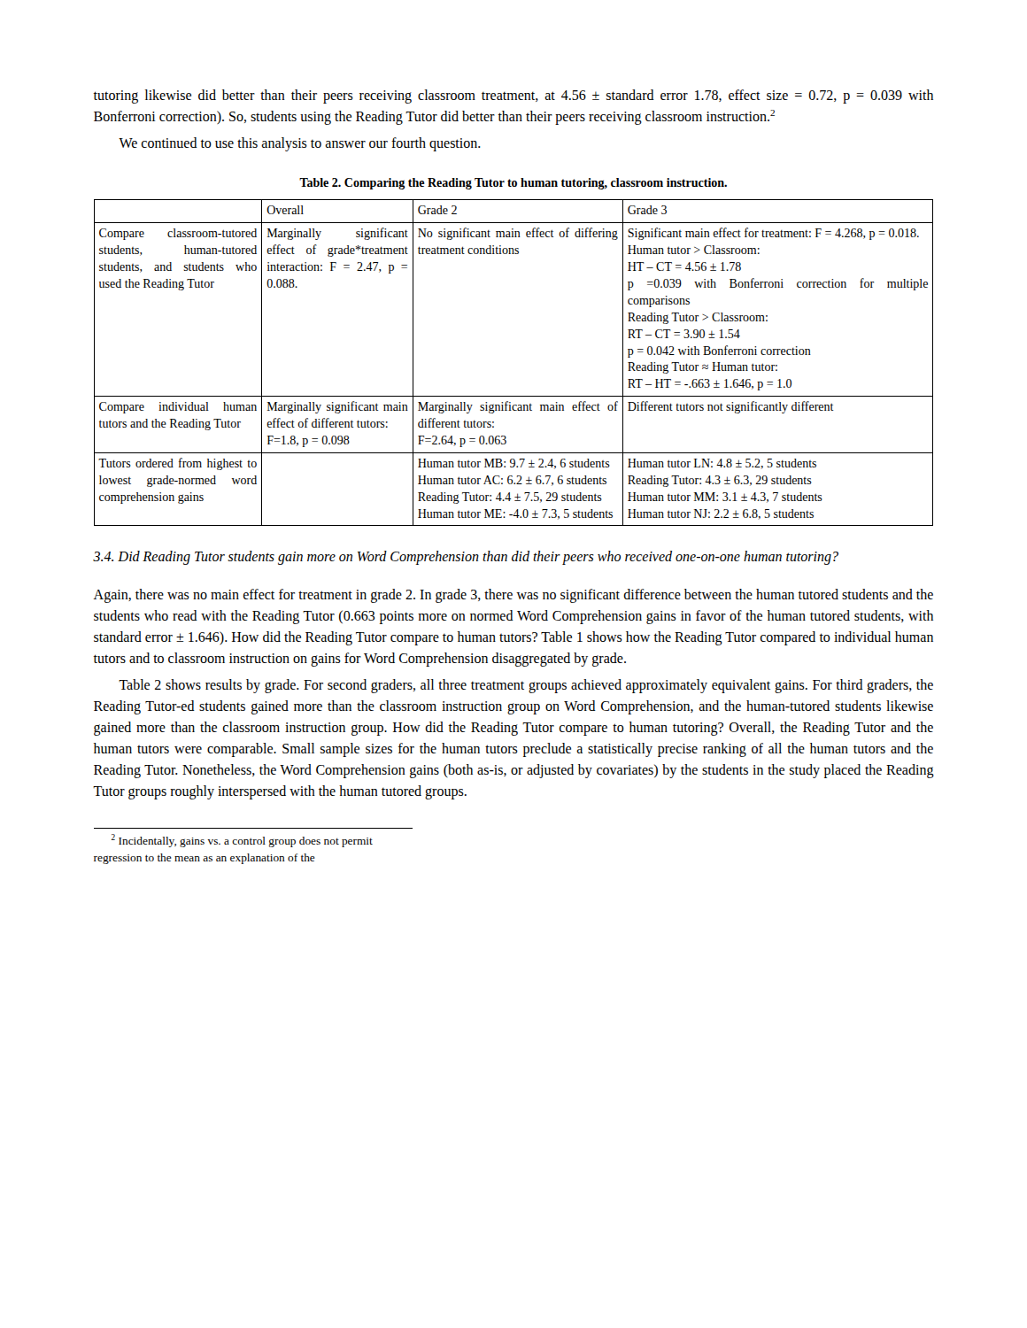tutoring likewise did better than their peers receiving classroom treatment, at 4.56 ± standard error 1.78, effect size = 0.72, p = 0.039 with Bonferroni correction). So, students using the Reading Tutor did better than their peers receiving classroom instruction.2
We continued to use this analysis to answer our fourth question.
Table 2. Comparing the Reading Tutor to human tutoring, classroom instruction.
| | Overall | Grade 2 | Grade 3 |
| Compare classroom-tutored students, human-tutored students, and students who used the Reading Tutor | Marginally significant effect of grade*treatment interaction: F = 2.47, p = 0.088. | No significant main effect of differing treatment conditions | Significant main effect for treatment: F = 4.268, p = 0.018. Human tutor > Classroom: HT – CT = 4.56 ± 1.78 p =0.039 with Bonferroni correction for multiple comparisons Reading Tutor > Classroom: RT – CT = 3.90 ± 1.54 p = 0.042 with Bonferroni correction Reading Tutor ≈ Human tutor: RT – HT = -.663 ± 1.646, p = 1.0 |
| Compare individual human tutors and the Reading Tutor | Marginally significant main effect of different tutors: F=1.8, p = 0.098 | Marginally significant main effect of different tutors: F=2.64, p = 0.063 | Different tutors not significantly different |
| Tutors ordered from highest to lowest grade-normed word comprehension gains | | Human tutor MB: 9.7 ± 2.4, 6 students Human tutor AC: 6.2 ± 6.7, 6 students Reading Tutor: 4.4 ± 7.5, 29 students Human tutor ME: -4.0 ± 7.3, 5 students | Human tutor LN: 4.8 ± 5.2, 5 students Reading Tutor: 4.3 ± 6.3, 29 students Human tutor MM: 3.1 ± 4.3, 7 students Human tutor NJ: 2.2 ± 6.8, 5 students |
3.4. Did Reading Tutor students gain more on Word Comprehension than did their peers who received one-on-one human tutoring?
Again, there was no main effect for treatment in grade 2. In grade 3, there was no significant difference between the human tutored students and the students who read with the Reading Tutor (0.663 points more on normed Word Comprehension gains in favor of the human tutored students, with standard error ± 1.646). How did the Reading Tutor compare to human tutors? Table 1 shows how the Reading Tutor compared to individual human tutors and to classroom instruction on gains for Word Comprehension disaggregated by grade.
Table 2 shows results by grade. For second graders, all three treatment groups achieved approximately equivalent gains. For third graders, the Reading Tutor-ed students gained more than the classroom instruction group on Word Comprehension, and the human-tutored students likewise gained more than the classroom instruction group. How did the Reading Tutor compare to human tutoring? Overall, the Reading Tutor and the human tutors were comparable. Small sample sizes for the human tutors preclude a statistically precise ranking of all the human tutors and the Reading Tutor. Nonetheless, the Word Comprehension gains (both as-is, or adjusted by covariates) by the students in the study placed the Reading Tutor groups roughly interspersed with the human tutored groups.
2 Incidentally, gains vs. a control group does not permit regression to the mean as an explanation of the